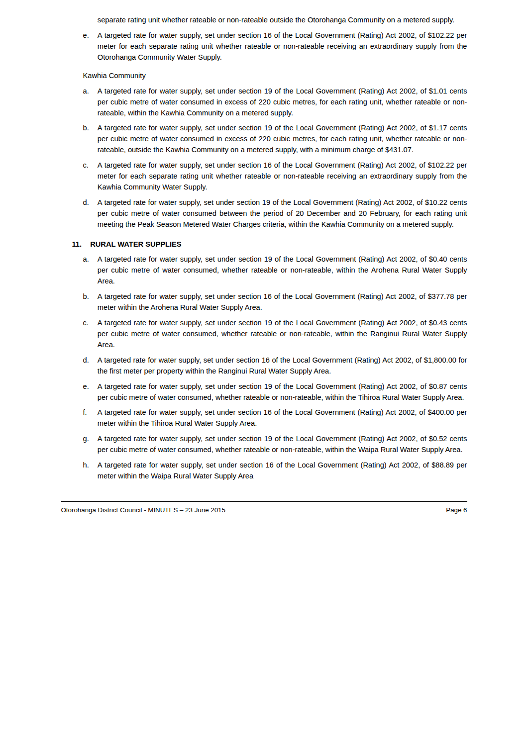separate rating unit whether rateable or non-rateable outside the Otorohanga Community on a metered supply.
e. A targeted rate for water supply, set under section 16 of the Local Government (Rating) Act 2002, of $102.22 per meter for each separate rating unit whether rateable or non-rateable receiving an extraordinary supply from the Otorohanga Community Water Supply.
Kawhia Community
a. A targeted rate for water supply, set under section 19 of the Local Government (Rating) Act 2002, of $1.01 cents per cubic metre of water consumed in excess of 220 cubic metres, for each rating unit, whether rateable or non-rateable, within the Kawhia Community on a metered supply.
b. A targeted rate for water supply, set under section 19 of the Local Government (Rating) Act 2002, of $1.17 cents per cubic metre of water consumed in excess of 220 cubic metres, for each rating unit, whether rateable or non-rateable, outside the Kawhia Community on a metered supply, with a minimum charge of $431.07.
c. A targeted rate for water supply, set under section 16 of the Local Government (Rating) Act 2002, of $102.22 per meter for each separate rating unit whether rateable or non-rateable receiving an extraordinary supply from the Kawhia Community Water Supply.
d. A targeted rate for water supply, set under section 19 of the Local Government (Rating) Act 2002, of $10.22 cents per cubic metre of water consumed between the period of 20 December and 20 February, for each rating unit meeting the Peak Season Metered Water Charges criteria, within the Kawhia Community on a metered supply.
11. RURAL WATER SUPPLIES
a. A targeted rate for water supply, set under section 19 of the Local Government (Rating) Act 2002, of $0.40 cents per cubic metre of water consumed, whether rateable or non-rateable, within the Arohena Rural Water Supply Area.
b. A targeted rate for water supply, set under section 16 of the Local Government (Rating) Act 2002, of $377.78 per meter within the Arohena Rural Water Supply Area.
c. A targeted rate for water supply, set under section 19 of the Local Government (Rating) Act 2002, of $0.43 cents per cubic metre of water consumed, whether rateable or non-rateable, within the Ranginui Rural Water Supply Area.
d. A targeted rate for water supply, set under section 16 of the Local Government (Rating) Act 2002, of $1,800.00 for the first meter per property within the Ranginui Rural Water Supply Area.
e. A targeted rate for water supply, set under section 19 of the Local Government (Rating) Act 2002, of $0.87 cents per cubic metre of water consumed, whether rateable or non-rateable, within the Tihiroa Rural Water Supply Area.
f. A targeted rate for water supply, set under section 16 of the Local Government (Rating) Act 2002, of $400.00 per meter within the Tihiroa Rural Water Supply Area.
g. A targeted rate for water supply, set under section 19 of the Local Government (Rating) Act 2002, of $0.52 cents per cubic metre of water consumed, whether rateable or non-rateable, within the Waipa Rural Water Supply Area.
h. A targeted rate for water supply, set under section 16 of the Local Government (Rating) Act 2002, of $88.89 per meter within the Waipa Rural Water Supply Area
Otorohanga District Council - MINUTES – 23 June 2015 Page 6